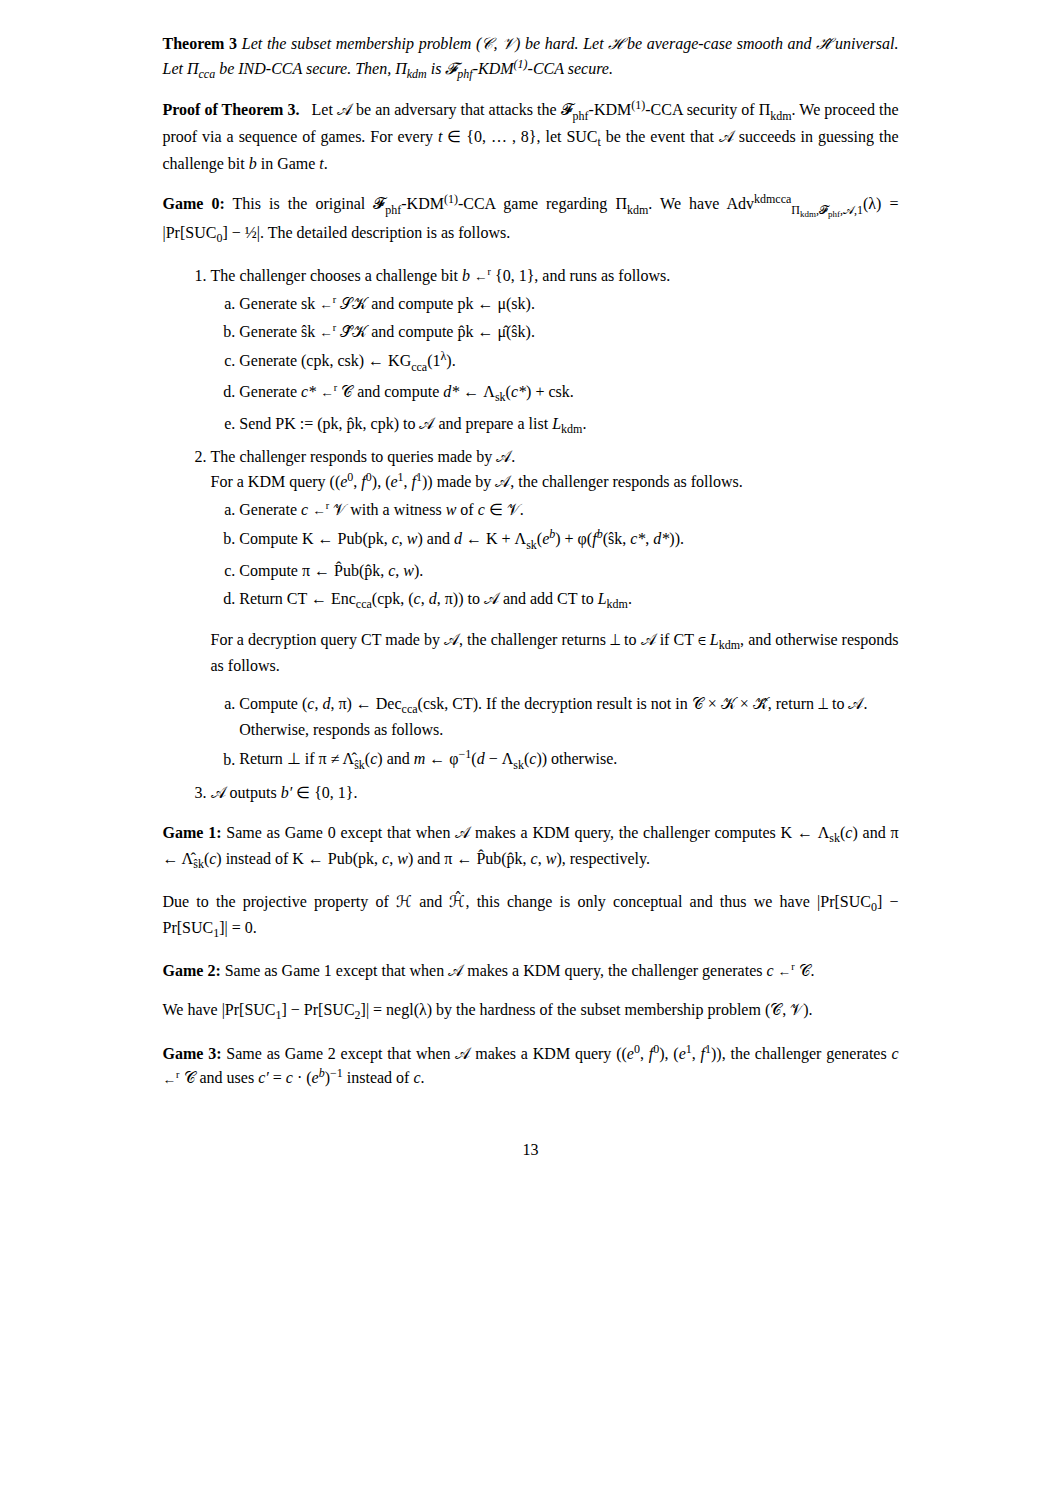Theorem 3 Let the subset membership problem (𝒞, 𝒱) be hard. Let ℋ be average-case smooth and ℋ̂ universal. Let Πcca be IND-CCA secure. Then, Πkdm is 𝓕phf-KDM(1)-CCA secure.
Proof of Theorem 3. Let 𝒜 be an adversary that attacks the 𝓕phf-KDM(1)-CCA security of Πkdm. We proceed the proof via a sequence of games. For every t ∈ {0, … , 8}, let SUCt be the event that 𝒜 succeeds in guessing the challenge bit b in Game t.
Game 0: This is the original 𝓕phf-KDM(1)-CCA game regarding Πkdm. We have AdvkdmccaΠkdm,𝓕phf,𝒜,1(λ) = |Pr[SUC0] − ½|. The detailed description is as follows.
The challenger chooses a challenge bit b ←r {0, 1}, and runs as follows.
Generate sk ←r 𝒮𝒦 and compute pk ← μ(sk).
Generate ŝk ←r 𝒮̂𝒦 and compute p̂k ← μ̂(ŝk).
Generate (cpk, csk) ← KGcca(1λ).
Generate c* ←r 𝒞 and compute d* ← Λsk(c*) + csk.
Send PK := (pk, p̂k, cpk) to 𝒜 and prepare a list Lkdm.
The challenger responds to queries made by 𝒜.
For a KDM query ((e0, f0), (e1, f1)) made by 𝒜, the challenger responds as follows.
Generate c ←r 𝒱 with a witness w of c ∈ 𝒱.
Compute K ← Pub(pk, c, w) and d ← K + Λsk(eb) + φ(fb(ŝk, c*, d*)).
Compute π ← P̂ub(p̂k, c, w).
Return CT ← Enccca(cpk, (c, d, π)) to 𝒜 and add CT to Lkdm.
For a decryption query CT made by 𝒜, the challenger returns ⊥ to 𝒜 if CT ∈ Lkdm, and otherwise responds as follows.
Compute (c, d, π) ← Deccca(csk, CT). If the decryption result is not in 𝒞 × 𝒦 × 𝒦̂, return ⊥ to 𝒜. Otherwise, responds as follows.
Return ⊥ if π ≠ Λ̂ŝk(c) and m ← φ−1(d − Λsk(c)) otherwise.
𝒜 outputs b′ ∈ {0, 1}.
Game 1: Same as Game 0 except that when 𝒜 makes a KDM query, the challenger computes K ← Λsk(c) and π ← Λ̂ŝk(c) instead of K ← Pub(pk, c, w) and π ← P̂ub(p̂k, c, w), respectively.
Due to the projective property of ℋ and ℋ̂, this change is only conceptual and thus we have |Pr[SUC0] − Pr[SUC1]| = 0.
Game 2: Same as Game 1 except that when 𝒜 makes a KDM query, the challenger generates c ←r 𝒞.
We have |Pr[SUC1] − Pr[SUC2]| = negl(λ) by the hardness of the subset membership problem (𝒞, 𝒱).
Game 3: Same as Game 2 except that when 𝒜 makes a KDM query ((e0, f0), (e1, f1)), the challenger generates c ←r 𝒞 and uses c′ = c · (eb)−1 instead of c.
13